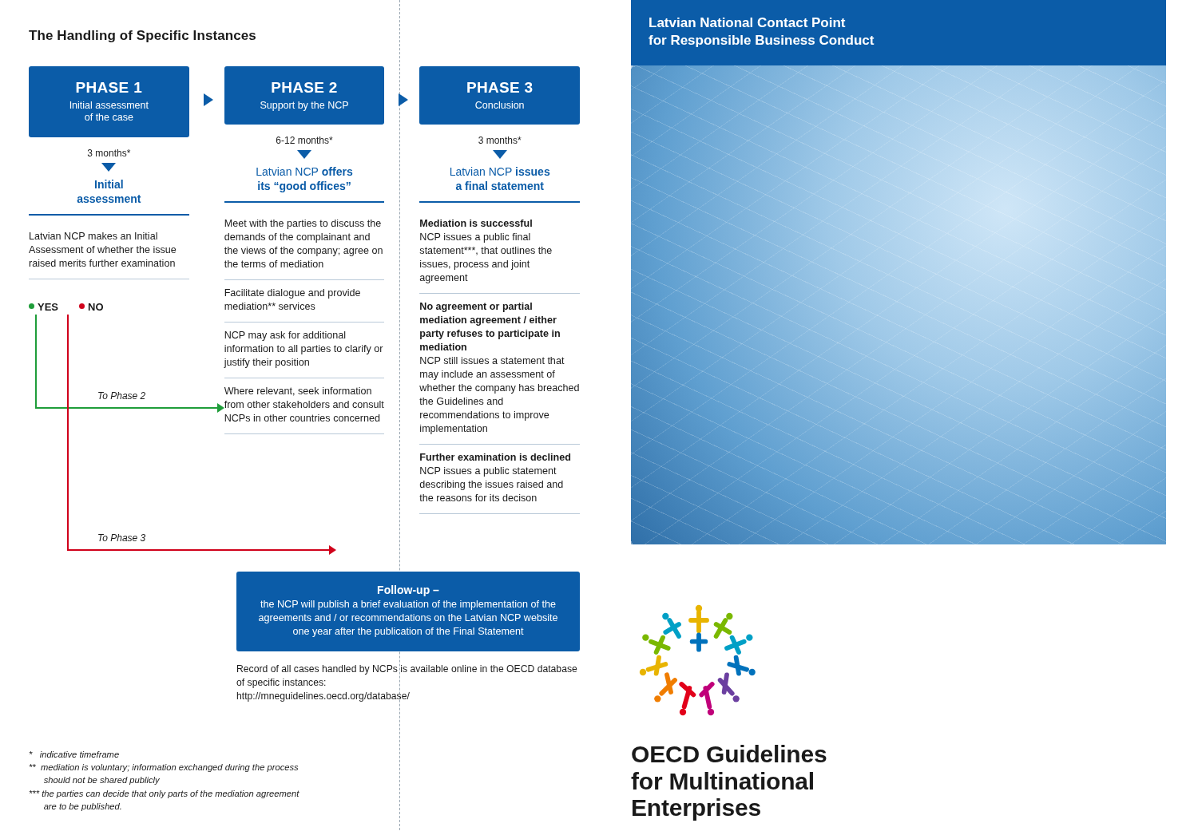The Handling of Specific Instances
PHASE 1 Initial assessment
of the case
3 months*
Initial
assessment
Latvian NCP makes an Initial Assessment of whether the issue raised merits further examination
YES NO
To Phase 2
To Phase 3
PHASE 2 Support by the NCP
6-12 months*
Latvian NCP offers
its “good offices”
Meet with the parties to discuss the demands of the complainant and the views of the company; agree on the terms of mediation
Facilitate dialogue and provide mediation** services
NCP may ask for additional information to all parties to clarify or justify their position
Where relevant, seek information from other stakeholders and consult NCPs in other countries concerned
PHASE 3 Conclusion
3 months*
Latvian NCP issues
a final statement
Mediation is successful
NCP issues a public final statement***, that outlines the issues, process and joint agreement
No agreement or partial mediation agreement / either party refuses to participate in mediation
NCP still issues a statement that may include an assessment of whether the company has breached the Guidelines and recommendations to improve implementation
Further examination is declined
NCP issues a public statement describing the issues raised and the reasons for its decison
Follow-up –
the NCP will publish a brief evaluation of the implementation of the agreements and / or recommendations on the Latvian NCP website one year after the publication of the Final Statement
Record of all cases handled by NCPs is available online in the OECD database of specific instances:
http://mneguidelines.oecd.org/database/
* indicative timeframe
** mediation is voluntary; information exchanged during the process
should not be shared publicly
*** the parties can decide that only parts of the mediation agreement
are to be published.
Latvian National Contact Point
for Responsible Business Conduct
OECD Guidelines
for Multinational
Enterprises